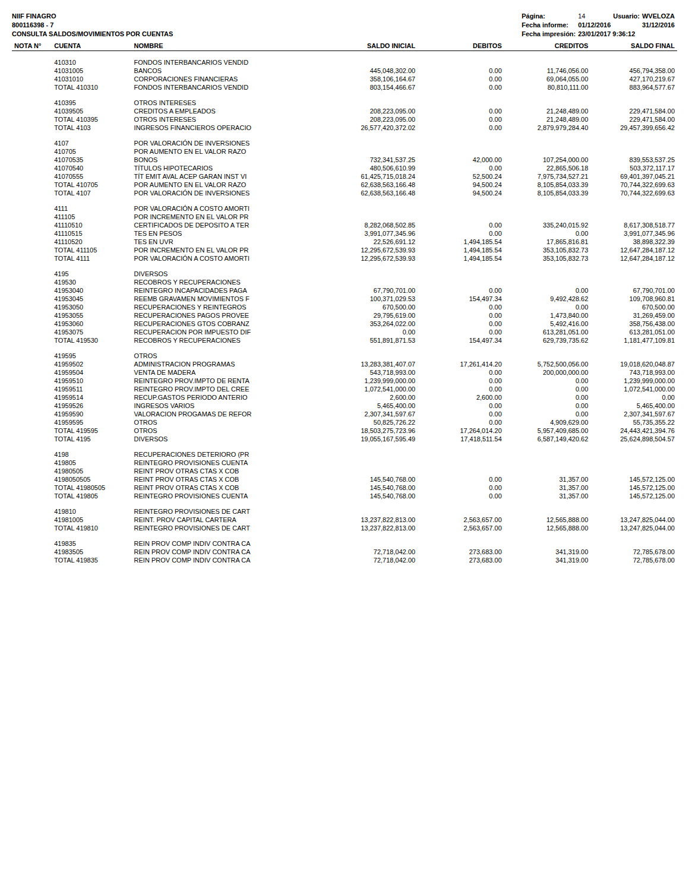NIIF FINAGRO
800116398 - 7
CONSULTA SALDOS/MOVIMIENTOS POR CUENTAS
| Página: | 14 | Usuario: | WVELOZA |
| Fecha informe: | 01/12/2016 | | 31/12/2016 |
| Fecha impresión: | 23/01/2017 9:36:12 |
| NOTA N° | CUENTA | NOMBRE | SALDO INICIAL | DEBITOS | CREDITOS | SALDO FINAL |
| --- | --- | --- | --- | --- | --- | --- |
| | 410310 | FONDOS INTERBANCARIOS VENDID | | | | |
| | 41031005 | BANCOS | 445,048,302.00 | 0.00 | 11,746,056.00 | 456,794,358.00 |
| | 41031010 | CORPORACIONES FINANCIERAS | 358,106,164.67 | 0.00 | 69,064,055.00 | 427,170,219.67 |
| | TOTAL 410310 | FONDOS INTERBANCARIOS VENDID | 803,154,466.67 | 0.00 | 80,810,111.00 | 883,964,577.67 |
| | 410395 | OTROS INTERESES | | | | |
| | 41039505 | CREDITOS A EMPLEADOS | 208,223,095.00 | 0.00 | 21,248,489.00 | 229,471,584.00 |
| | TOTAL 410395 | OTROS INTERESES | 208,223,095.00 | 0.00 | 21,248,489.00 | 229,471,584.00 |
| | TOTAL 4103 | INGRESOS FINANCIEROS OPERACIO | 26,577,420,372.02 | 0.00 | 2,879,979,284.40 | 29,457,399,656.42 |
| | 4107 | POR VALORACIÓN DE INVERSIONES | | | | |
| | 410705 | POR AUMENTO EN EL VALOR RAZO | | | | |
| | 41070535 | BONOS | 732,341,537.25 | 42,000.00 | 107,254,000.00 | 839,553,537.25 |
| | 41070540 | TÍTULOS HIPOTECARIOS | 480,506,610.99 | 0.00 | 22,865,506.18 | 503,372,117.17 |
| | 41070555 | TÍT EMIT AVAL ACEP GARAN INST VI | 61,425,715,018.24 | 52,500.24 | 7,975,734,527.21 | 69,401,397,045.21 |
| | TOTAL 410705 | POR AUMENTO EN EL VALOR RAZO | 62,638,563,166.48 | 94,500.24 | 8,105,854,033.39 | 70,744,322,699.63 |
| | TOTAL 4107 | POR VALORACIÓN DE INVERSIONES | 62,638,563,166.48 | 94,500.24 | 8,105,854,033.39 | 70,744,322,699.63 |
| | 4111 | POR VALORACIÓN A COSTO AMORTI | | | | |
| | 411105 | POR INCREMENTO EN EL VALOR PR | | | | |
| | 41110510 | CERTIFICADOS DE DEPOSITO A TER | 8,282,068,502.85 | 0.00 | 335,240,015.92 | 8,617,308,518.77 |
| | 41110515 | TES EN PESOS | 3,991,077,345.96 | 0.00 | 0.00 | 3,991,077,345.96 |
| | 41110520 | TES EN UVR | 22,526,691.12 | 1,494,185.54 | 17,865,816.81 | 38,898,322.39 |
| | TOTAL 411105 | POR INCREMENTO EN EL VALOR PR | 12,295,672,539.93 | 1,494,185.54 | 353,105,832.73 | 12,647,284,187.12 |
| | TOTAL 4111 | POR VALORACIÓN A COSTO AMORTI | 12,295,672,539.93 | 1,494,185.54 | 353,105,832.73 | 12,647,284,187.12 |
| | 4195 | DIVERSOS | | | | |
| | 419530 | RECOBROS Y RECUPERACIONES | | | | |
| | 41953040 | REINTEGRO INCAPACIDADES PAGA | 67,790,701.00 | 0.00 | 0.00 | 67,790,701.00 |
| | 41953045 | REEMB GRAVAMEN MOVIMIENTOS F | 100,371,029.53 | 154,497.34 | 9,492,428.62 | 109,708,960.81 |
| | 41953050 | RECUPERACIONES Y REINTEGROS | 670,500.00 | 0.00 | 0.00 | 670,500.00 |
| | 41953055 | RECUPERACIONES PAGOS PROVEE | 29,795,619.00 | 0.00 | 1,473,840.00 | 31,269,459.00 |
| | 41953060 | RECUPERACIONES GTOS COBRANZ | 353,264,022.00 | 0.00 | 5,492,416.00 | 358,756,438.00 |
| | 41953075 | RECUPERACION POR IMPUESTO DIF | 0.00 | 0.00 | 613,281,051.00 | 613,281,051.00 |
| | TOTAL 419530 | RECOBROS Y RECUPERACIONES | 551,891,871.53 | 154,497.34 | 629,739,735.62 | 1,181,477,109.81 |
| | 419595 | OTROS | | | | |
| | 41959502 | ADMINISTRACION PROGRAMAS | 13,283,381,407.07 | 17,261,414.20 | 5,752,500,056.00 | 19,018,620,048.87 |
| | 41959504 | VENTA DE MADERA | 543,718,993.00 | 0.00 | 200,000,000.00 | 743,718,993.00 |
| | 41959510 | REINTEGRO PROV.IMPTO DE RENTA | 1,239,999,000.00 | 0.00 | 0.00 | 1,239,999,000.00 |
| | 41959511 | REINTEGRO PROV.IMPTO DEL CREE | 1,072,541,000.00 | 0.00 | 0.00 | 1,072,541,000.00 |
| | 41959514 | RECUP.GASTOS PERIODO ANTERIO | 2,600.00 | 2,600.00 | 0.00 | 0.00 |
| | 41959526 | INGRESOS VARIOS | 5,465,400.00 | 0.00 | 0.00 | 5,465,400.00 |
| | 41959590 | VALORACION PROGAMAS DE REFOR | 2,307,341,597.67 | 0.00 | 0.00 | 2,307,341,597.67 |
| | 41959595 | OTROS | 50,825,726.22 | 0.00 | 4,909,629.00 | 55,735,355.22 |
| | TOTAL 419595 | OTROS | 18,503,275,723.96 | 17,264,014.20 | 5,957,409,685.00 | 24,443,421,394.76 |
| | TOTAL 4195 | DIVERSOS | 19,055,167,595.49 | 17,418,511.54 | 6,587,149,420.62 | 25,624,898,504.57 |
| | 4198 | RECUPERACIONES DETERIORO (PR | | | | |
| | 419805 | REINTEGRO PROVISIONES CUENTA | | | | |
| | 41980505 | REINT PROV OTRAS CTAS X COB | | | | |
| | 4198050505 | REINT PROV OTRAS CTAS X COB | 145,540,768.00 | 0.00 | 31,357.00 | 145,572,125.00 |
| | TOTAL 41980505 | REINT PROV OTRAS CTAS X COB | 145,540,768.00 | 0.00 | 31,357.00 | 145,572,125.00 |
| | TOTAL 419805 | REINTEGRO PROVISIONES CUENTA | 145,540,768.00 | 0.00 | 31,357.00 | 145,572,125.00 |
| | 419810 | REINTEGRO PROVISIONES DE CART | | | | |
| | 41981005 | REINT. PROV CAPITAL CARTERA | 13,237,822,813.00 | 2,563,657.00 | 12,565,888.00 | 13,247,825,044.00 |
| | TOTAL 419810 | REINTEGRO PROVISIONES DE CART | 13,237,822,813.00 | 2,563,657.00 | 12,565,888.00 | 13,247,825,044.00 |
| | 419835 | REIN PROV COMP INDIV CONTRA CA | | | | |
| | 41983505 | REIN PROV COMP INDIV CONTRA CA | 72,718,042.00 | 273,683.00 | 341,319.00 | 72,785,678.00 |
| | TOTAL 419835 | REIN PROV COMP INDIV CONTRA CA | 72,718,042.00 | 273,683.00 | 341,319.00 | 72,785,678.00 |